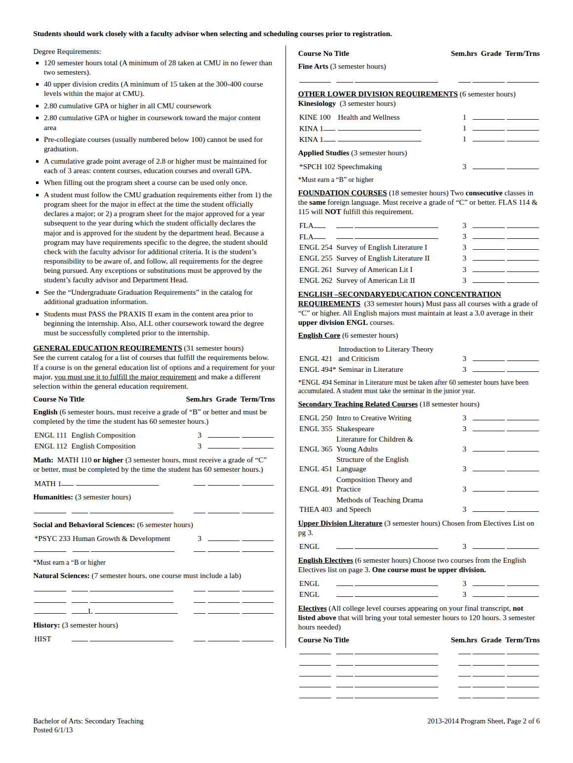Students should work closely with a faculty advisor when selecting and scheduling courses prior to registration.
Degree Requirements:
120 semester hours total (A minimum of 28 taken at CMU in no fewer than two semesters).
40 upper division credits (A minimum of 15 taken at the 300-400 course levels within the major at CMU).
2.80 cumulative GPA or higher in all CMU coursework
2.80 cumulative GPA or higher in coursework toward the major content area
Pre-collegiate courses (usually numbered below 100) cannot be used for graduation.
A cumulative grade point average of 2.8 or higher must be maintained for each of 3 areas: content courses, education courses and overall GPA.
When filling out the program sheet a course can be used only once.
A student must follow the CMU graduation requirements either from 1) the program sheet for the major in effect at the time the student officially declares a major; or 2) a program sheet for the major approved for a year subsequent to the year during which the student officially declares the major and is approved for the student by the department head. Because a program may have requirements specific to the degree, the student should check with the faculty advisor for additional criteria. It is the student’s responsibility to be aware of, and follow, all requirements for the degree being pursued. Any exceptions or substitutions must be approved by the student’s faculty advisor and Department Head.
See the “Undergraduate Graduation Requirements” in the catalog for additional graduation information.
Students must PASS the PRAXIS II exam in the content area prior to beginning the internship. Also, ALL other coursework toward the degree must be successfully completed prior to the internship.
GENERAL EDUCATION REQUIREMENTS (31 semester hours)
See the current catalog for a list of courses that fulfill the requirements below. If a course is on the general education list of options and a requirement for your major, you must use it to fulfill the major requirement and make a different selection within the general education requirement.
Course No Title Sem.hrs Grade Term/Trns
English (6 semester hours, must receive a grade of “B” or better and must be completed by the time the student has 60 semester hours.)
| ENGL 111 | English Composition | 3 | | |
| ENGL 112 | English Composition | 3 | | |
Math: MATH 110 or higher (3 semester hours, must receive a grade of “C” or better, must be completed by the time the student has 60 semester hours.)
| MATH 1 | | | | |
Humanities: (3 semester hours)
Social and Behavioral Sciences: (6 semester hours)
| *PSYC 233 | Human Growth & Development | 3 | | |
*Must earn a “B or higher
Natural Sciences: (7 semester hours, one course must include a lab)
| | L | | | |
History: (3 semester hours)
| HIST | | | | |
Course No Title Sem.hrs Grade Term/Trns
Fine Arts (3 semester hours)
OTHER LOWER DIVISION REQUIREMENTS (6 semester hours)
Kinesiology (3 semester hours)
| KINE 100 | Health and Wellness | 1 | | |
| KINA 1 | | 1 | | |
| KINA 1 | | 1 | | |
Applied Studies (3 semester hours)
| *SPCH 102 | Speechmaking | 3 | | |
*Must earn a “B” or higher
FOUNDATION COURSES (18 semester hours) Two consecutive classes in the same foreign language. Must receive a grade of “C” or better. FLAS 114 & 115 will NOT fulfill this requirement.
| FLA | | 3 | | |
| FLA | | 3 | | |
| ENGL 254 | Survey of English Literature I | 3 | | |
| ENGL 255 | Survey of English Literature II | 3 | | |
| ENGL 261 | Survey of American Lit I | 3 | | |
| ENGL 262 | Survey of American Lit II | 3 | | |
ENGLISH –SECONDARYEDUCATION CONCENTRATION REQUIREMENTS (33 semester hours) Must pass all courses with a grade of “C” or higher. All English majors must maintain at least a 3.0 average in their upper division ENGL courses.
English Core (6 semester hours)
| ENGL 421 | Introduction to Literary Theory and Criticism | 3 | | |
| ENGL 494* | Seminar in Literature | 3 | | |
*ENGL 494 Seminar in Literature must be taken after 60 semester hours have been accumulated. A student must take the seminar in the junior year.
Secondary Teaching Related Courses (18 semester hours)
| ENGL 250 | Intro to Creative Writing | 3 | | |
| ENGL 355 | Shakespeare | 3 | | |
| ENGL 365 | Literature for Children & Young Adults | 3 | | |
| ENGL 451 | Structure of the English Language | 3 | | |
| ENGL 491 | Composition Theory and Practice | 3 | | |
| THEA 403 | Methods of Teaching Drama and Speech | 3 | | |
Upper Division Literature (3 semester hours) Chosen from Electives List on pg 3.
| ENGL | | 3 | | |
English Electives (6 semester hours) Choose two courses from the English Electives list on page 3. One course must be upper division.
| ENGL | | 3 | | |
| ENGL | | 3 | | |
Electives (All college level courses appearing on your final transcript, not listed above that will bring your total semester hours to 120 hours. 3 semester hours needed)
Course No Title Sem.hrs Grade Term/Trns
Bachelor of Arts: Secondary Teaching
Posted 6/1/13
2013-2014 Program Sheet, Page 2 of 6